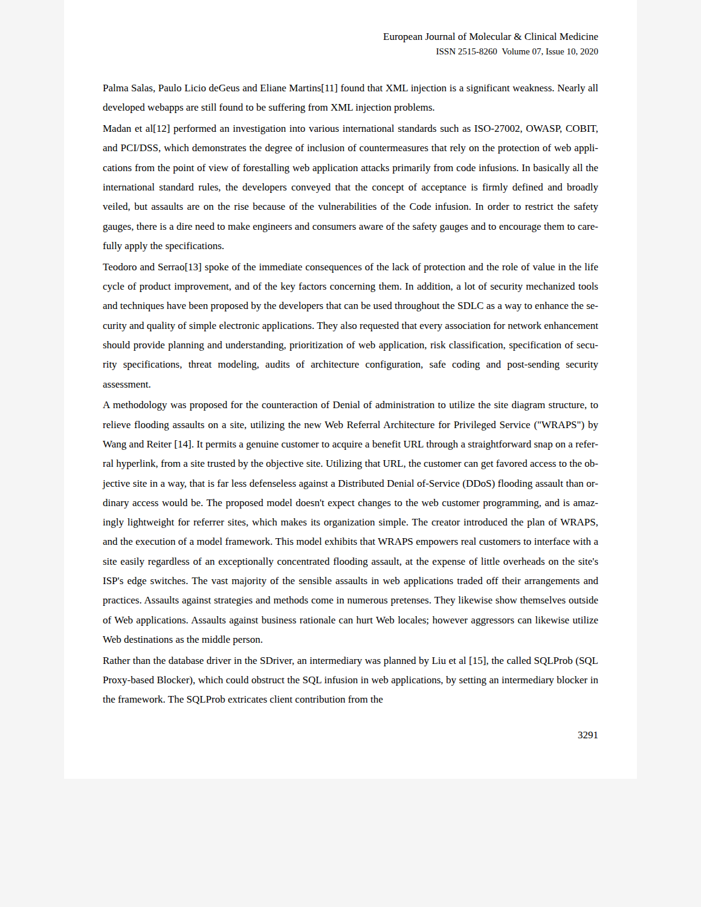European Journal of Molecular & Clinical Medicine
ISSN 2515-8260 Volume 07, Issue 10, 2020
Palma Salas, Paulo Licio deGeus and Eliane Martins[11] found that XML injection is a significant weakness. Nearly all developed webapps are still found to be suffering from XML injection problems.
Madan et al[12] performed an investigation into various international standards such as ISO-27002, OWASP, COBIT, and PCI/DSS, which demonstrates the degree of inclusion of countermeasures that rely on the protection of web applications from the point of view of forestalling web application attacks primarily from code infusions. In basically all the international standard rules, the developers conveyed that the concept of acceptance is firmly defined and broadly veiled, but assaults are on the rise because of the vulnerabilities of the Code infusion. In order to restrict the safety gauges, there is a dire need to make engineers and consumers aware of the safety gauges and to encourage them to carefully apply the specifications.
Teodoro and Serrao[13] spoke of the immediate consequences of the lack of protection and the role of value in the life cycle of product improvement, and of the key factors concerning them. In addition, a lot of security mechanized tools and techniques have been proposed by the developers that can be used throughout the SDLC as a way to enhance the security and quality of simple electronic applications. They also requested that every association for network enhancement should provide planning and understanding, prioritization of web application, risk classification, specification of security specifications, threat modeling, audits of architecture configuration, safe coding and post-sending security assessment.
A methodology was proposed for the counteraction of Denial of administration to utilize the site diagram structure, to relieve flooding assaults on a site, utilizing the new Web Referral Architecture for Privileged Service ("WRAPS") by Wang and Reiter [14]. It permits a genuine customer to acquire a benefit URL through a straightforward snap on a referral hyperlink, from a site trusted by the objective site. Utilizing that URL, the customer can get favored access to the objective site in a way, that is far less defenseless against a Distributed Denial of-Service (DDoS) flooding assault than ordinary access would be. The proposed model doesn't expect changes to the web customer programming, and is amazingly lightweight for referrer sites, which makes its organization simple. The creator introduced the plan of WRAPS, and the execution of a model framework. This model exhibits that WRAPS empowers real customers to interface with a site easily regardless of an exceptionally concentrated flooding assault, at the expense of little overheads on the site's ISP's edge switches. The vast majority of the sensible assaults in web applications traded off their arrangements and practices. Assaults against strategies and methods come in numerous pretenses. They likewise show themselves outside of Web applications. Assaults against business rationale can hurt Web locales; however aggressors can likewise utilize Web destinations as the middle person.
Rather than the database driver in the SDriver, an intermediary was planned by Liu et al [15], the called SQLProb (SQL Proxy-based Blocker), which could obstruct the SQL infusion in web applications, by setting an intermediary blocker in the framework. The SQLProb extricates client contribution from the
3291